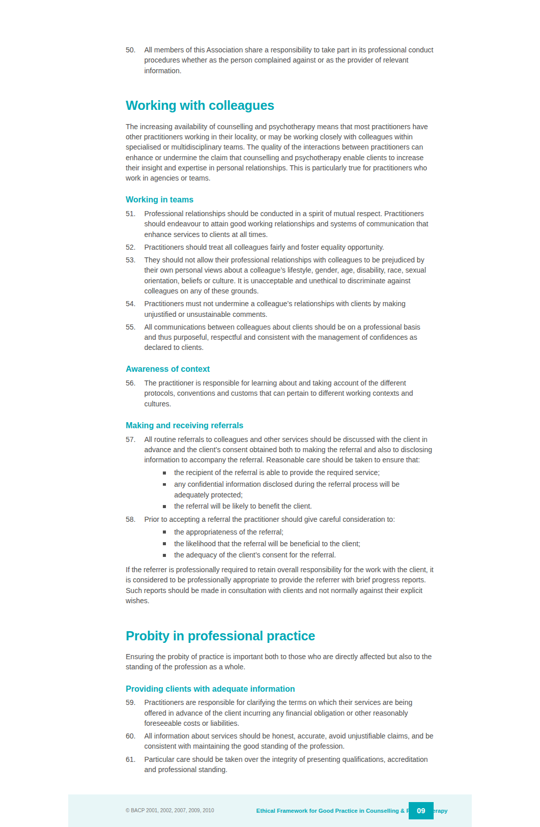50. All members of this Association share a responsibility to take part in its professional conduct procedures whether as the person complained against or as the provider of relevant information.
Working with colleagues
The increasing availability of counselling and psychotherapy means that most practitioners have other practitioners working in their locality, or may be working closely with colleagues within specialised or multidisciplinary teams. The quality of the interactions between practitioners can enhance or undermine the claim that counselling and psychotherapy enable clients to increase their insight and expertise in personal relationships. This is particularly true for practitioners who work in agencies or teams.
Working in teams
51. Professional relationships should be conducted in a spirit of mutual respect. Practitioners should endeavour to attain good working relationships and systems of communication that enhance services to clients at all times.
52. Practitioners should treat all colleagues fairly and foster equality opportunity.
53. They should not allow their professional relationships with colleagues to be prejudiced by their own personal views about a colleague’s lifestyle, gender, age, disability, race, sexual orientation, beliefs or culture. It is unacceptable and unethical to discriminate against colleagues on any of these grounds.
54. Practitioners must not undermine a colleague’s relationships with clients by making unjustified or unsustainable comments.
55. All communications between colleagues about clients should be on a professional basis and thus purposeful, respectful and consistent with the management of confidences as declared to clients.
Awareness of context
56. The practitioner is responsible for learning about and taking account of the different protocols, conventions and customs that can pertain to different working contexts and cultures.
Making and receiving referrals
57. All routine referrals to colleagues and other services should be discussed with the client in advance and the client’s consent obtained both to making the referral and also to disclosing information to accompany the referral. Reasonable care should be taken to ensure that:
the recipient of the referral is able to provide the required service;
any confidential information disclosed during the referral process will be adequately protected;
the referral will be likely to benefit the client.
58. Prior to accepting a referral the practitioner should give careful consideration to:
the appropriateness of the referral;
the likelihood that the referral will be beneficial to the client;
the adequacy of the client’s consent for the referral.
If the referrer is professionally required to retain overall responsibility for the work with the client, it is considered to be professionally appropriate to provide the referrer with brief progress reports. Such reports should be made in consultation with clients and not normally against their explicit wishes.
Probity in professional practice
Ensuring the probity of practice is important both to those who are directly affected but also to the standing of the profession as a whole.
Providing clients with adequate information
59. Practitioners are responsible for clarifying the terms on which their services are being offered in advance of the client incurring any financial obligation or other reasonably foreseeable costs or liabilities.
60. All information about services should be honest, accurate, avoid unjustifiable claims, and be consistent with maintaining the good standing of the profession.
61. Particular care should be taken over the integrity of presenting qualifications, accreditation and professional standing.
© BACP 2001, 2002, 2007, 2009, 2010 Ethical Framework for Good Practice in Counselling & Psychotherapy 09